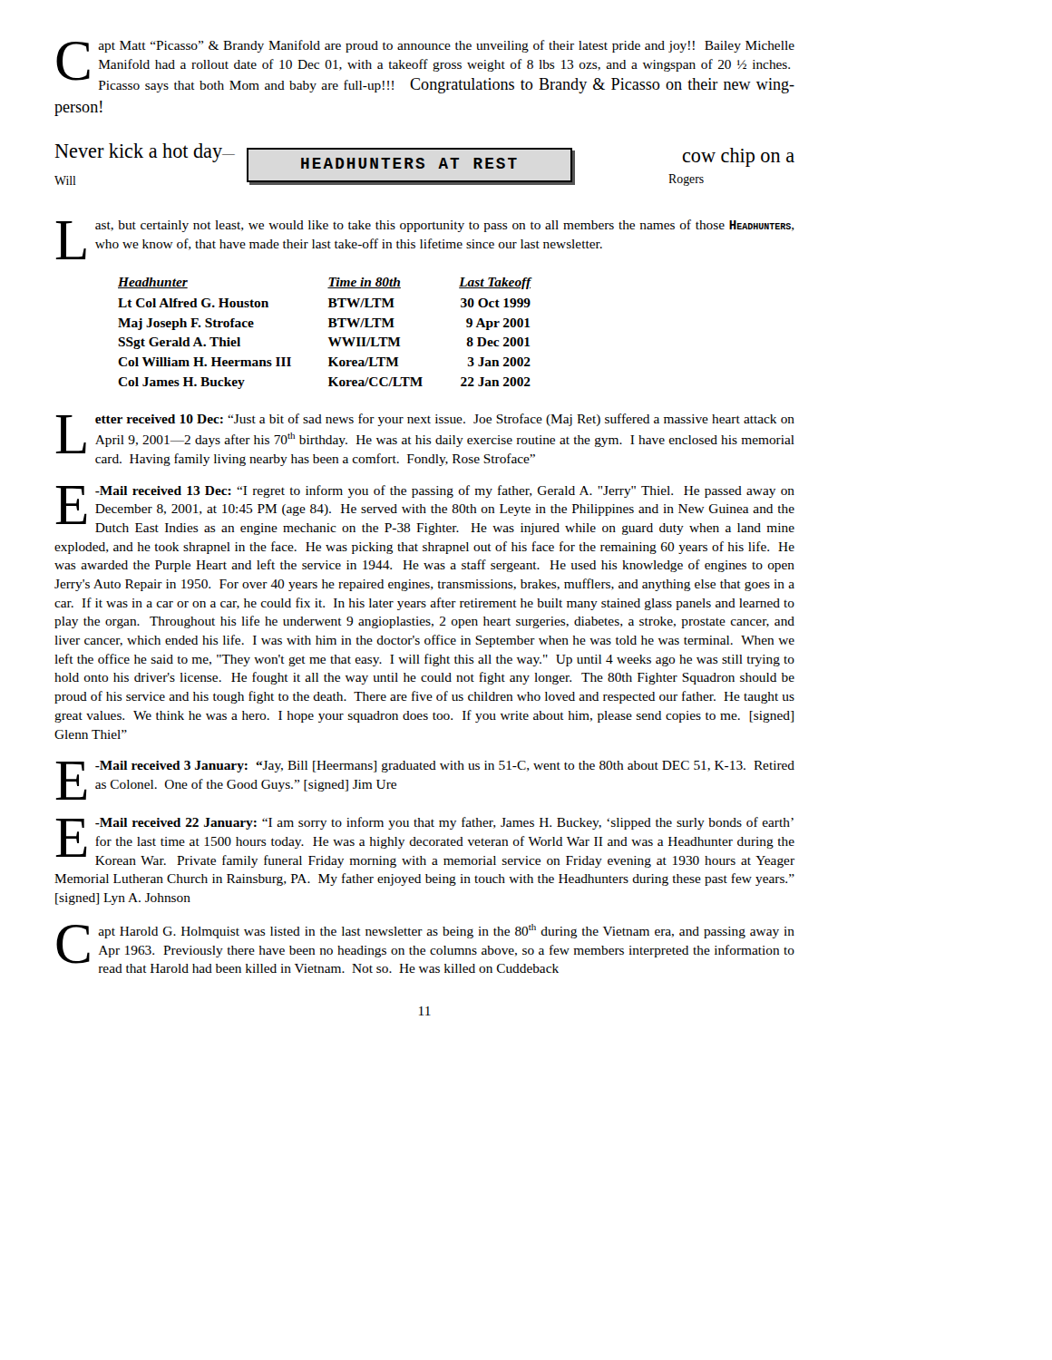Capt Matt “Picasso” & Brandy Manifold are proud to announce the unveiling of their latest pride and joy!! Bailey Michelle Manifold had a rollout date of 10 Dec 01, with a takeoff gross weight of 8 lbs 13 ozs, and a wingspan of 20 ½ inches. Picasso says that both Mom and baby are full-up!!! Congratulations to Brandy & Picasso on their new wing-person!
Never kick a hot day—Will
HEADHUNTERS AT REST
cow chip on aRogers
Last, but certainly not least, we would like to take this opportunity to pass on to all members the names of those Headhunters, who we know of, that have made their last take-off in this lifetime since our last newsletter.
| Headhunter | Time in 80th | Last Takeoff |
| --- | --- | --- |
| Lt Col Alfred G. Houston | BTW/LTM | 30 Oct 1999 |
| Maj Joseph F. Stroface | BTW/LTM | 9 Apr 2001 |
| SSgt Gerald A. Thiel | WWII/LTM | 8 Dec 2001 |
| Col William H. Heermans III | Korea/LTM | 3 Jan 2002 |
| Col James H. Buckey | Korea/CC/LTM | 22 Jan 2002 |
Letter received 10 Dec: “Just a bit of sad news for your next issue. Joe Stroface (Maj Ret) suffered a massive heart attack on April 9, 2001—2 days after his 70th birthday. He was at his daily exercise routine at the gym. I have enclosed his memorial card. Having family living nearby has been a comfort. Fondly, Rose Stroface”
E-Mail received 13 Dec: “I regret to inform you of the passing of my father, Gerald A. "Jerry" Thiel. He passed away on December 8, 2001, at 10:45 PM (age 84). He served with the 80th on Leyte in the Philippines and in New Guinea and the Dutch East Indies as an engine mechanic on the P-38 Fighter. He was injured while on guard duty when a land mine exploded, and he took shrapnel in the face. He was picking that shrapnel out of his face for the remaining 60 years of his life. He was awarded the Purple Heart and left the service in 1944. He was a staff sergeant. He used his knowledge of engines to open Jerry's Auto Repair in 1950. For over 40 years he repaired engines, transmissions, brakes, mufflers, and anything else that goes in a car. If it was in a car or on a car, he could fix it. In his later years after retirement he built many stained glass panels and learned to play the organ. Throughout his life he underwent 9 angioplasties, 2 open heart surgeries, diabetes, a stroke, prostate cancer, and liver cancer, which ended his life. I was with him in the doctor's office in September when he was told he was terminal. When we left the office he said to me, "They won't get me that easy. I will fight this all the way." Up until 4 weeks ago he was still trying to hold onto his driver's license. He fought it all the way until he could not fight any longer. The 80th Fighter Squadron should be proud of his service and his tough fight to the death. There are five of us children who loved and respected our father. He taught us great values. We think he was a hero. I hope your squadron does too. If you write about him, please send copies to me. [signed] Glenn Thiel”
E-Mail received 3 January: “Jay, Bill [Heermans] graduated with us in 51-C, went to the 80th about DEC 51, K-13. Retired as Colonel. One of the Good Guys.” [signed] Jim Ure
E-Mail received 22 January: “I am sorry to inform you that my father, James H. Buckey, ‘slipped the surly bonds of earth’ for the last time at 1500 hours today. He was a highly decorated veteran of World War II and was a Headhunter during the Korean War. Private family funeral Friday morning with a memorial service on Friday evening at 1930 hours at Yeager Memorial Lutheran Church in Rainsburg, PA. My father enjoyed being in touch with the Headhunters during these past few years.” [signed] Lyn A. Johnson
Capt Harold G. Holmquist was listed in the last newsletter as being in the 80th during the Vietnam era, and passing away in Apr 1963. Previously there have been no headings on the columns above, so a few members interpreted the information to read that Harold had been killed in Vietnam. Not so. He was killed on Cuddeback
11